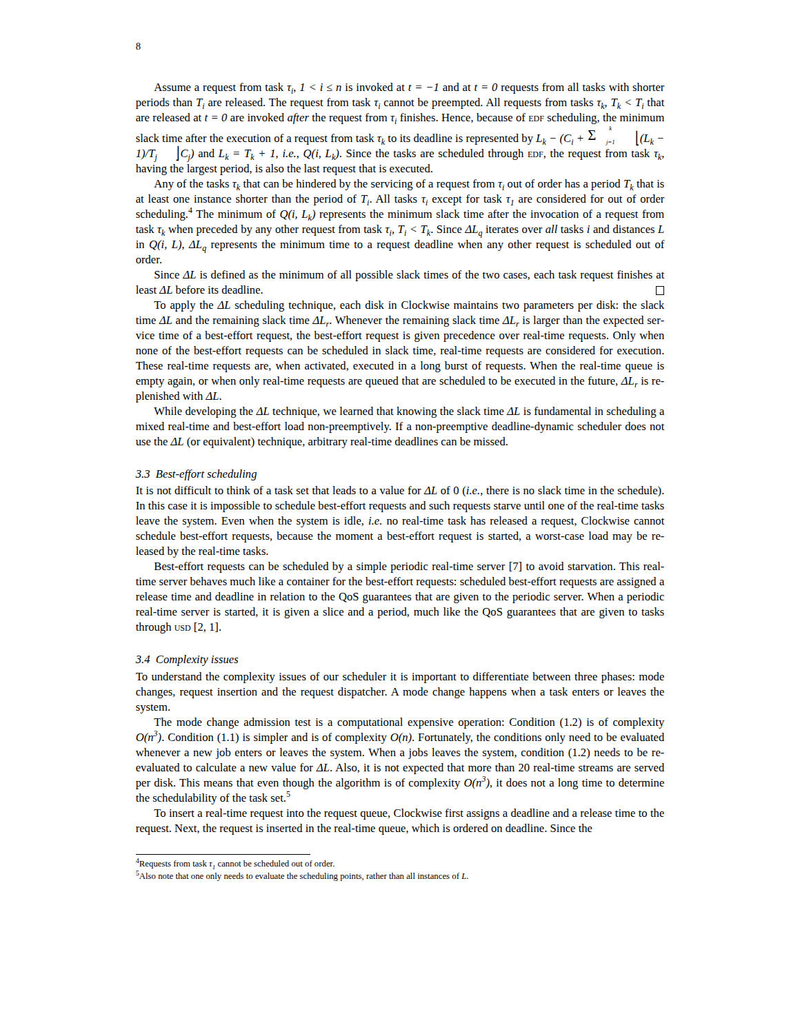8
Assume a request from task τi, 1 < i ≤ n is invoked at t = −1 and at t = 0 requests from all tasks with shorter periods than Ti are released. The request from task τi cannot be preempted. All requests from tasks τk, Tk < Ti that are released at t = 0 are invoked after the request from τi finishes. Hence, because of edf scheduling, the minimum slack time after the execution of a request from task τk to its deadline is represented by Lk − (Ci + k Σj=1⌊(Lk − 1)/Tj⌋Cj) and Lk = Tk + 1, i.e., Q(i, Lk). Since the tasks are scheduled through edf, the request from task τk, having the largest period, is also the last request that is executed.
Any of the tasks τk that can be hindered by the servicing of a request from τi out of order has a period Tk that is at least one instance shorter than the period of Ti. All tasks τi except for task τ1 are considered for out of order scheduling.4 The minimum of Q(i, Lk) represents the minimum slack time after the invocation of a request from task τk when preceded by any other request from task τi, Ti < Tk. Since ΔLq iterates over all tasks i and distances L in Q(i, L), ΔLq represents the minimum time to a request deadline when any other request is scheduled out of order.
Since ΔL is defined as the minimum of all possible slack times of the two cases, each task request finishes at least ΔL before its deadline.
To apply the ΔL scheduling technique, each disk in Clockwise maintains two parameters per disk: the slack time ΔL and the remaining slack time ΔLr. Whenever the remaining slack time ΔLr is larger than the expected service time of a best-effort request, the best-effort request is given precedence over real-time requests. Only when none of the best-effort requests can be scheduled in slack time, real-time requests are considered for execution. These real-time requests are, when activated, executed in a long burst of requests. When the real-time queue is empty again, or when only real-time requests are queued that are scheduled to be executed in the future, ΔLr is replenished with ΔL.
While developing the ΔL technique, we learned that knowing the slack time ΔL is fundamental in scheduling a mixed real-time and best-effort load non-preemptively. If a non-preemptive deadline-dynamic scheduler does not use the ΔL (or equivalent) technique, arbitrary real-time deadlines can be missed.
3.3 Best-effort scheduling
It is not difficult to think of a task set that leads to a value for ΔL of 0 (i.e., there is no slack time in the schedule). In this case it is impossible to schedule best-effort requests and such requests starve until one of the real-time tasks leave the system. Even when the system is idle, i.e. no real-time task has released a request, Clockwise cannot schedule best-effort requests, because the moment a best-effort request is started, a worst-case load may be released by the real-time tasks.
Best-effort requests can be scheduled by a simple periodic real-time server [7] to avoid starvation. This real-time server behaves much like a container for the best-effort requests: scheduled best-effort requests are assigned a release time and deadline in relation to the QoS guarantees that are given to the periodic server. When a periodic real-time server is started, it is given a slice and a period, much like the QoS guarantees that are given to tasks through usd [2, 1].
3.4 Complexity issues
To understand the complexity issues of our scheduler it is important to differentiate between three phases: mode changes, request insertion and the request dispatcher. A mode change happens when a task enters or leaves the system.
The mode change admission test is a computational expensive operation: Condition (1.2) is of complexity O(n3). Condition (1.1) is simpler and is of complexity O(n). Fortunately, the conditions only need to be evaluated whenever a new job enters or leaves the system. When a jobs leaves the system, condition (1.2) needs to be re-evaluated to calculate a new value for ΔL. Also, it is not expected that more than 20 real-time streams are served per disk. This means that even though the algorithm is of complexity O(n3), it does not a long time to determine the schedulability of the task set.5
To insert a real-time request into the request queue, Clockwise first assigns a deadline and a release time to the request. Next, the request is inserted in the real-time queue, which is ordered on deadline. Since the
4Requests from task τ1 cannot be scheduled out of order.
5Also note that one only needs to evaluate the scheduling points, rather than all instances of L.